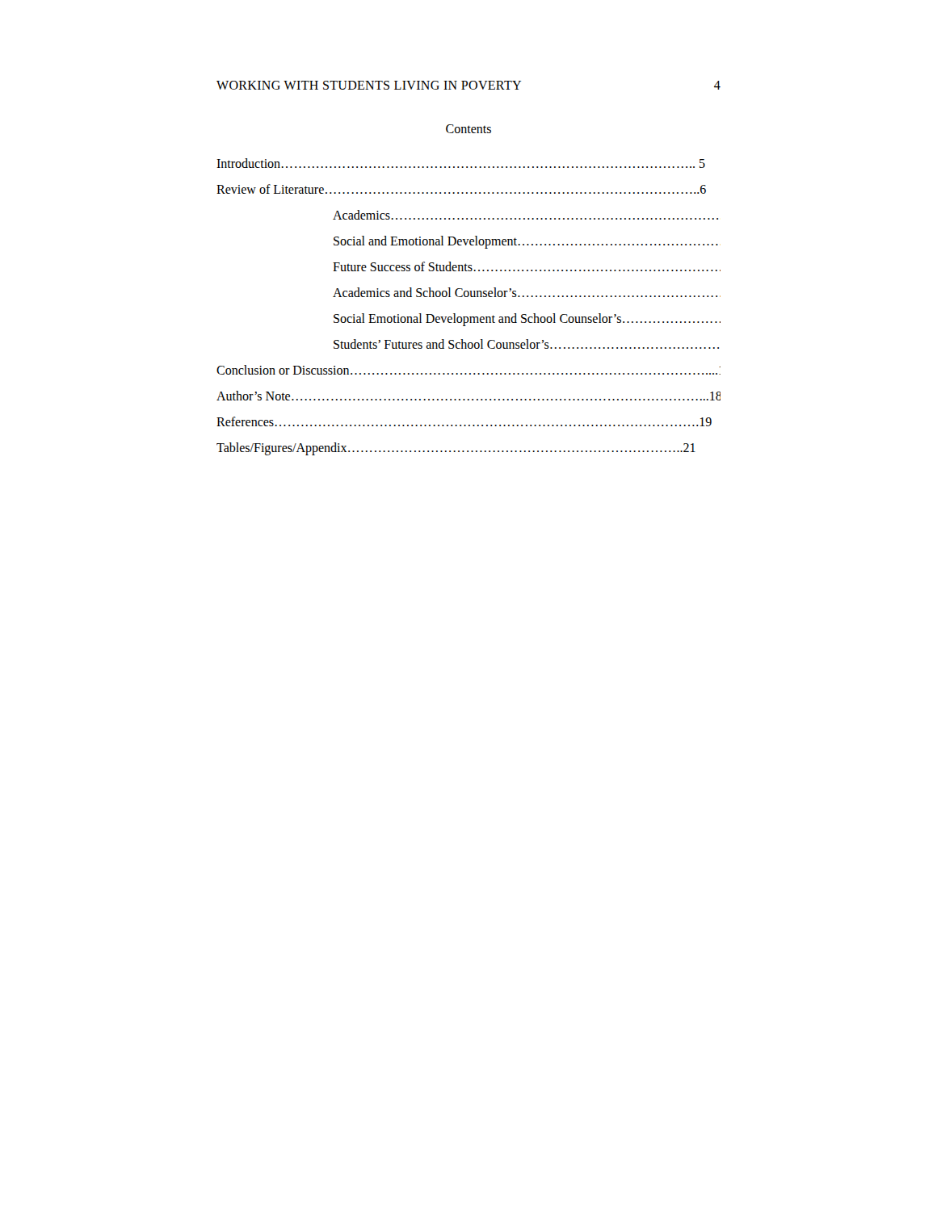Working With Students Living in Poverty 4
Contents
Introduction………………………………………………………………………………….. 5
Review of Literature…………………………………………………………………………..6
Academics………………………………………………………………….7
Social and Emotional Development…………………………………………..9
Future Success of Students……………………………………………………...11
Academics and School Counselor’s………………………………………….12
Social Emotional Development and School Counselor’s…………………….13
Students’ Futures and School Counselor’s…………………………………...14
Conclusion or Discussion………………………………………………………………………....15
Author’s Note…………………………………………………………………………………...18
References…………………………………………………………………………………….19
Tables/Figures/Appendix…………………………………………………………………..21